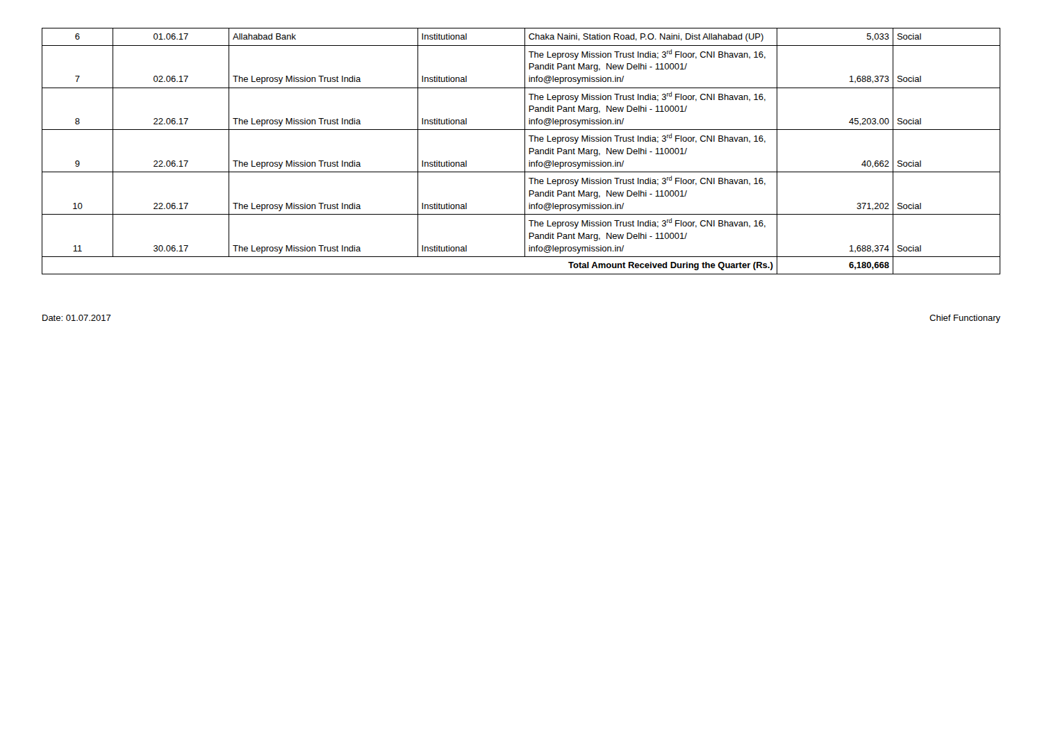| 6 | 01.06.17 | Allahabad Bank | Institutional | Chaka Naini, Station Road, P.O. Naini, Dist Allahabad (UP) | 5,033 | Social |
| 7 | 02.06.17 | The Leprosy Mission Trust India | Institutional | The Leprosy Mission Trust India; 3 rd Floor, CNI Bhavan, 16, Pandit Pant Marg, New Delhi - 110001/ info@leprosymission.in/ | 1,688,373 | Social |
| 8 | 22.06.17 | The Leprosy Mission Trust India | Institutional | The Leprosy Mission Trust India; 3 rd Floor, CNI Bhavan, 16, Pandit Pant Marg, New Delhi - 110001/ info@leprosymission.in/ | 45,203.00 | Social |
| 9 | 22.06.17 | The Leprosy Mission Trust India | Institutional | The Leprosy Mission Trust India; 3 rd Floor, CNI Bhavan, 16, Pandit Pant Marg, New Delhi - 110001/ info@leprosymission.in/ | 40,662 | Social |
| 10 | 22.06.17 | The Leprosy Mission Trust India | Institutional | The Leprosy Mission Trust India; 3 rd Floor, CNI Bhavan, 16, Pandit Pant Marg, New Delhi - 110001/ info@leprosymission.in/ | 371,202 | Social |
| 11 | 30.06.17 | The Leprosy Mission Trust India | Institutional | The Leprosy Mission Trust India; 3 rd Floor, CNI Bhavan, 16, Pandit Pant Marg, New Delhi - 110001/ info@leprosymission.in/ | 1,688,374 | Social |
| Total Amount Received During the Quarter (Rs.) | 6,180,668 | |
Date: 01.07.2017 Chief Functionary